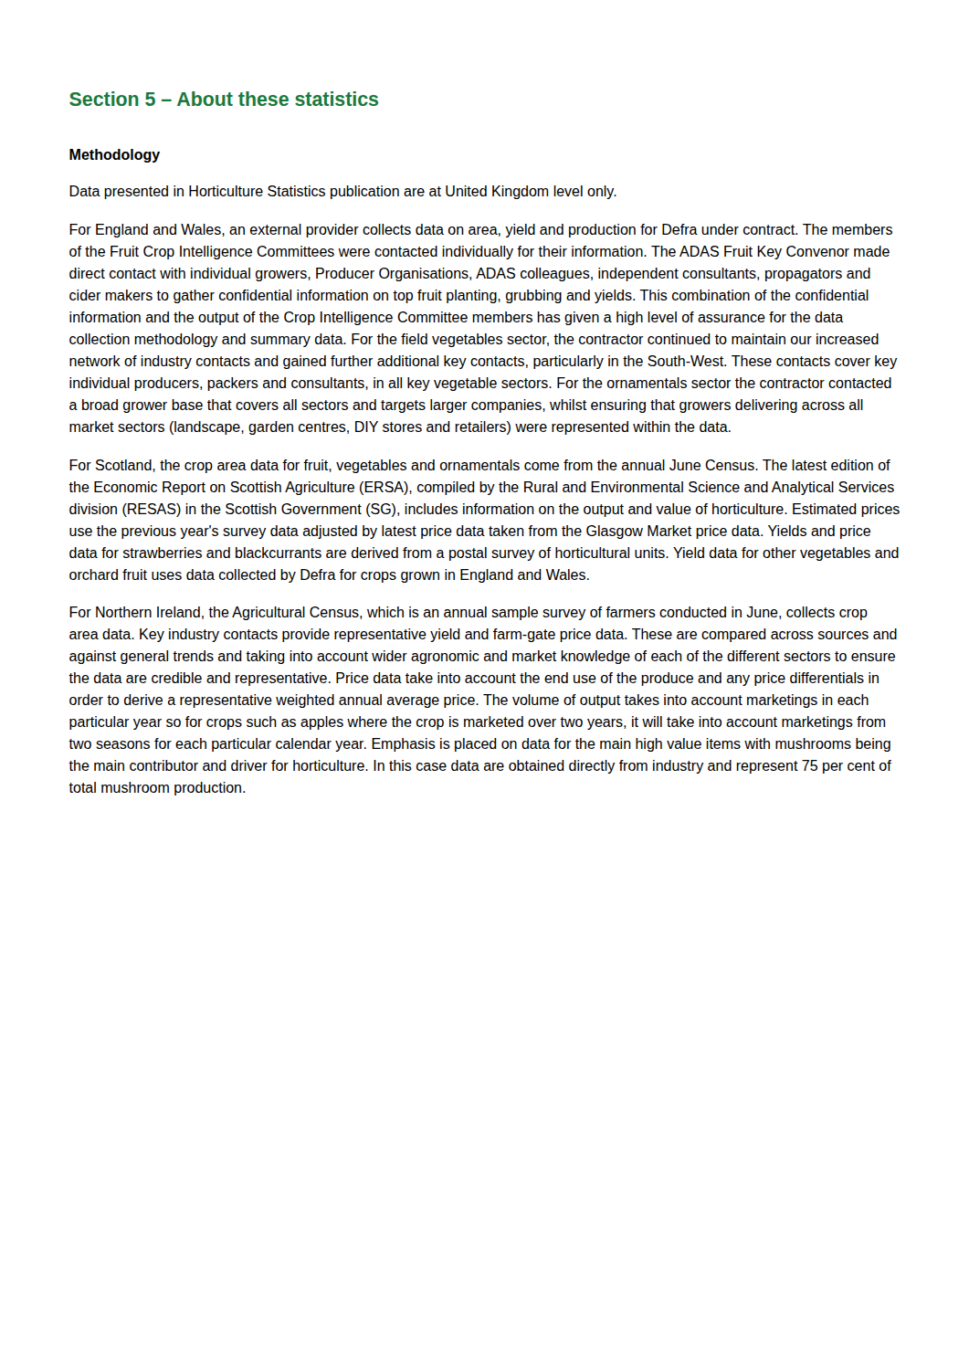Section 5 – About these statistics
Methodology
Data presented in Horticulture Statistics publication are at United Kingdom level only.
For England and Wales, an external provider collects data on area, yield and production for Defra under contract. The members of the Fruit Crop Intelligence Committees were contacted individually for their information. The ADAS Fruit Key Convenor made direct contact with individual growers, Producer Organisations, ADAS colleagues, independent consultants, propagators and cider makers to gather confidential information on top fruit planting, grubbing and yields. This combination of the confidential information and the output of the Crop Intelligence Committee members has given a high level of assurance for the data collection methodology and summary data. For the field vegetables sector, the contractor continued to maintain our increased network of industry contacts and gained further additional key contacts, particularly in the South-West. These contacts cover key individual producers, packers and consultants, in all key vegetable sectors. For the ornamentals sector the contractor contacted a broad grower base that covers all sectors and targets larger companies, whilst ensuring that growers delivering across all market sectors (landscape, garden centres, DIY stores and retailers) were represented within the data.
For Scotland, the crop area data for fruit, vegetables and ornamentals come from the annual June Census. The latest edition of the Economic Report on Scottish Agriculture (ERSA), compiled by the Rural and Environmental Science and Analytical Services division (RESAS) in the Scottish Government (SG), includes information on the output and value of horticulture. Estimated prices use the previous year's survey data adjusted by latest price data taken from the Glasgow Market price data. Yields and price data for strawberries and blackcurrants are derived from a postal survey of horticultural units. Yield data for other vegetables and orchard fruit uses data collected by Defra for crops grown in England and Wales.
For Northern Ireland, the Agricultural Census, which is an annual sample survey of farmers conducted in June, collects crop area data. Key industry contacts provide representative yield and farm-gate price data. These are compared across sources and against general trends and taking into account wider agronomic and market knowledge of each of the different sectors to ensure the data are credible and representative. Price data take into account the end use of the produce and any price differentials in order to derive a representative weighted annual average price. The volume of output takes into account marketings in each particular year so for crops such as apples where the crop is marketed over two years, it will take into account marketings from two seasons for each particular calendar year. Emphasis is placed on data for the main high value items with mushrooms being the main contributor and driver for horticulture. In this case data are obtained directly from industry and represent 75 per cent of total mushroom production.